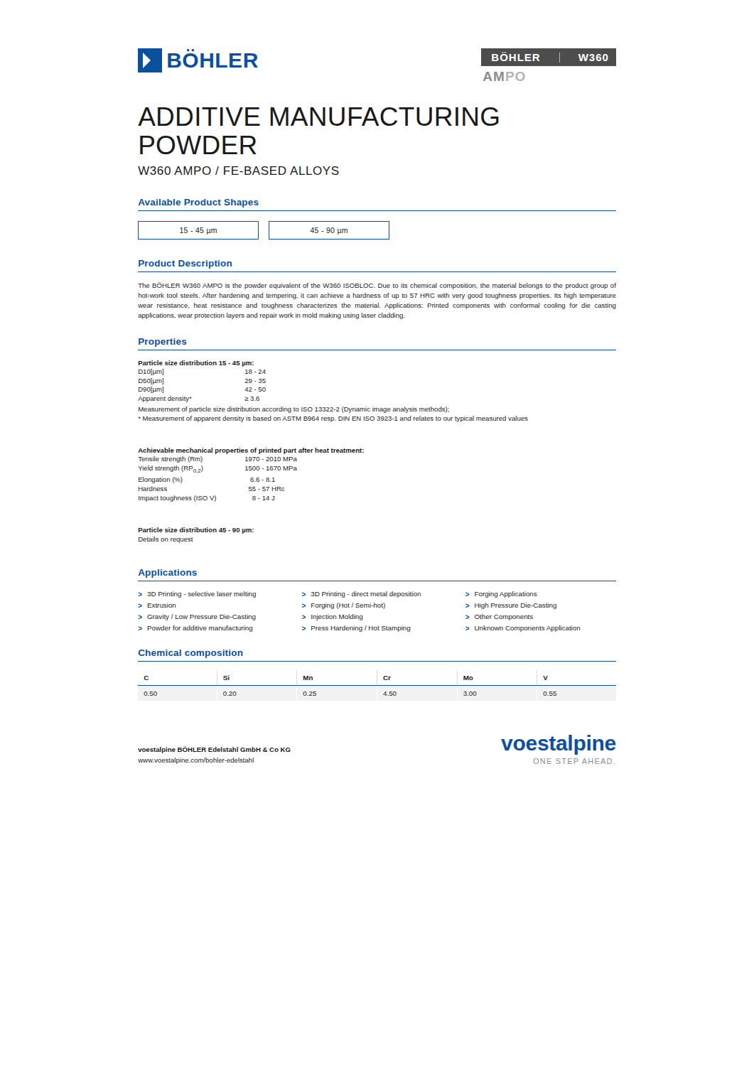BÖHLER
BÖHLER W360
AMPO
ADDITIVE MANUFACTURING
POWDER
W360 AMPO / FE-BASED ALLOYS
Available Product Shapes
15 - 45 µm
45 - 90 µm
Product Description
The BÖHLER W360 AMPO is the powder equivalent of the W360 ISOBLOC. Due to its chemical composition, the material belongs to the product group of hot-work tool steels. After hardening and tempering, it can achieve a hardness of up to 57 HRC with very good toughness properties. Its high temperature wear resistance, heat resistance and toughness characterizes the material. Applications: Printed components with conformal cooling for die casting applications, wear protection layers and repair work in mold making using laser cladding.
Properties
Particle size distribution 15 - 45 µm:
| D10[µm] | 18 - 24 |
| D50[µm] | 29 - 35 |
| D90[µm] | 42 - 50 |
| Apparent density* | ≥ 3.6 |
Measurement of particle size distribution according to ISO 13322-2 (Dynamic image analysis methods);
* Measurement of apparent density is based on ASTM B964 resp. DIN EN ISO 3923-1 and relates to our typical measured values
Achievable mechanical properties of printed part after heat treatment:
| Tensile strength (Rm) | 1970 - 2010 MPa |
| Yield strength (RP 0,2 ) | 1500 - 1670 MPa |
| Elongation (%) | 6.6 - 8.1 |
| Hardness | 55 - 57 HRc |
| Impact toughness (ISO V) | 8 - 14 J |
Particle size distribution 45 - 90 µm:
Details on request
Applications
>3D Printing - selective laser melting
>3D Printing - direct metal deposition
>Forging Applications
>Extrusion
>Forging (Hot / Semi-hot)
>High Pressure Die-Casting
>Gravity / Low Pressure Die-Casting
>Injection Molding
>Other Components
>Powder for additive manufacturing
>Press Hardening / Hot Stamping
>Unknown Components Application
Chemical composition
| C | Si | Mn | Cr | Mo | V |
| --- | --- | --- | --- | --- | --- |
| 0.50 | 0.20 | 0.25 | 4.50 | 3.00 | 0.55 |
voestalpine BÖHLER Edelstahl GmbH & Co KG
www.voestalpine.com/bohler-edelstahl
voestalpine
ONE STEP AHEAD.